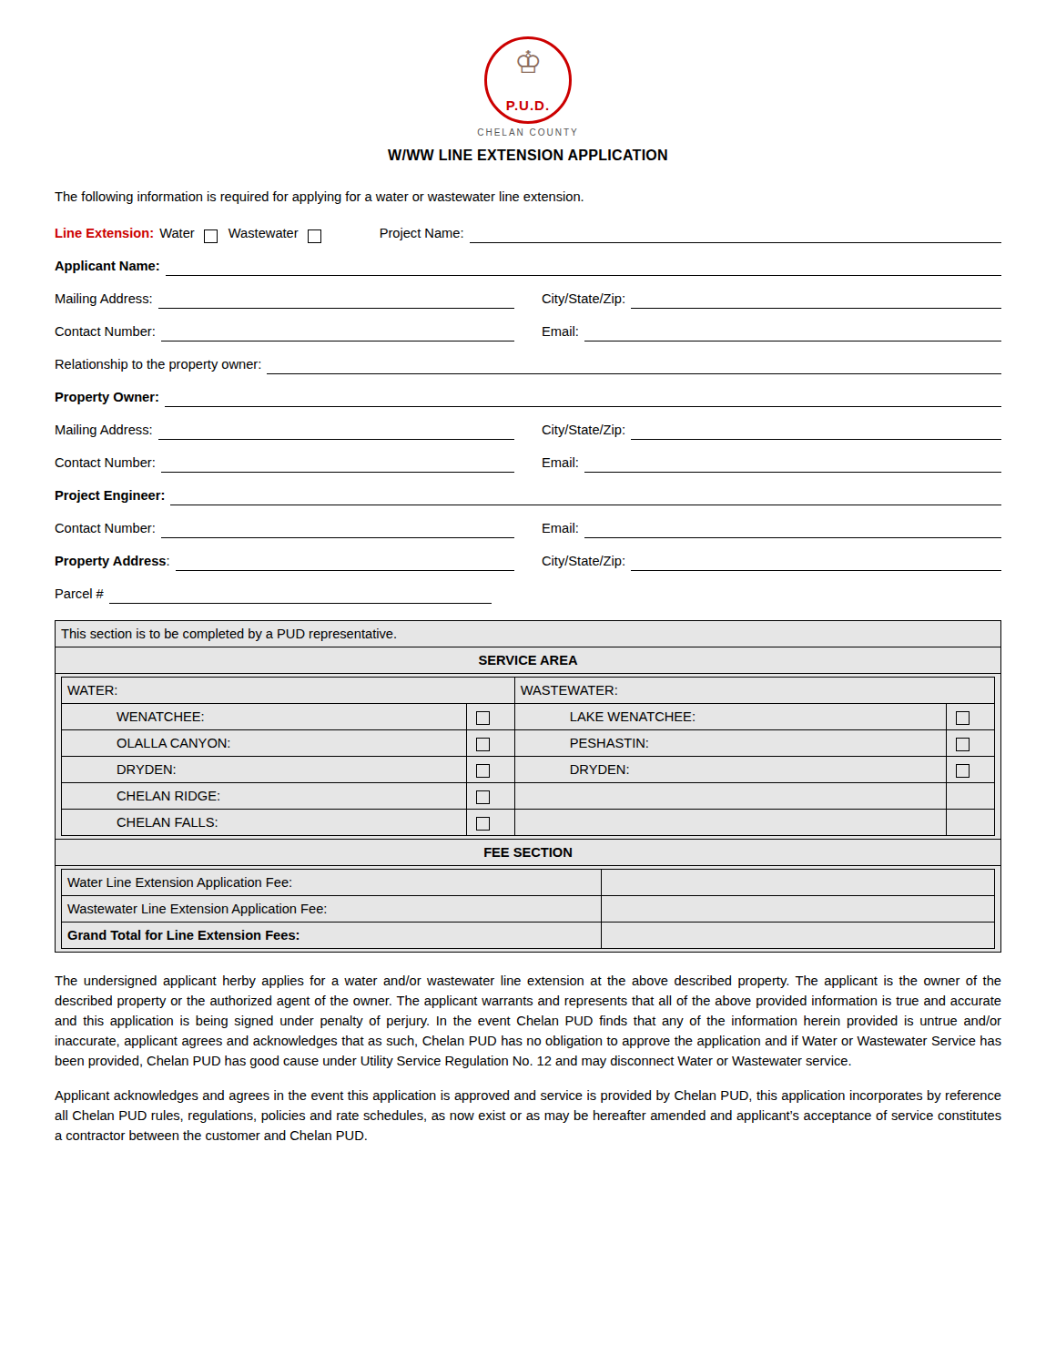♔
P.U.D.
CHELAN COUNTY
W/WW LINE EXTENSION APPLICATION
The following information is required for applying for a water or wastewater line extension.
Line Extension: Water Wastewater Project Name:
Applicant Name:
Mailing Address:
City/State/Zip:
Contact Number:
Email:
Relationship to the property owner:
Property Owner:
Mailing Address:
City/State/Zip:
Contact Number:
Email:
Project Engineer:
Contact Number:
Email:
Property Address:
City/State/Zip:
Parcel #
| This section is to be completed by a PUD representative. |
| SERVICE AREA |
| / WATER: / WASTEWATER: / / WENATCHEE: / / LAKE WENATCHEE: / / / OLALLA CANYON: / / PESHASTIN: / / / DRYDEN: / / DRYDEN: / / / CHELAN RIDGE: / / / / / CHELAN FALLS: / / / / |
| FEE SECTION |
| / Water Line Extension Application Fee: / / / Wastewater Line Extension Application Fee: / / / Grand Total for Line Extension Fees: / / |
The undersigned applicant herby applies for a water and/or wastewater line extension at the above described property. The applicant is the owner of the described property or the authorized agent of the owner. The applicant warrants and represents that all of the above provided information is true and accurate and this application is being signed under penalty of perjury. In the event Chelan PUD finds that any of the information herein provided is untrue and/or inaccurate, applicant agrees and acknowledges that as such, Chelan PUD has no obligation to approve the application and if Water or Wastewater Service has been provided, Chelan PUD has good cause under Utility Service Regulation No. 12 and may disconnect Water or Wastewater service.
Applicant acknowledges and agrees in the event this application is approved and service is provided by Chelan PUD, this application incorporates by reference all Chelan PUD rules, regulations, policies and rate schedules, as now exist or as may be hereafter amended and applicant’s acceptance of service constitutes a contractor between the customer and Chelan PUD.